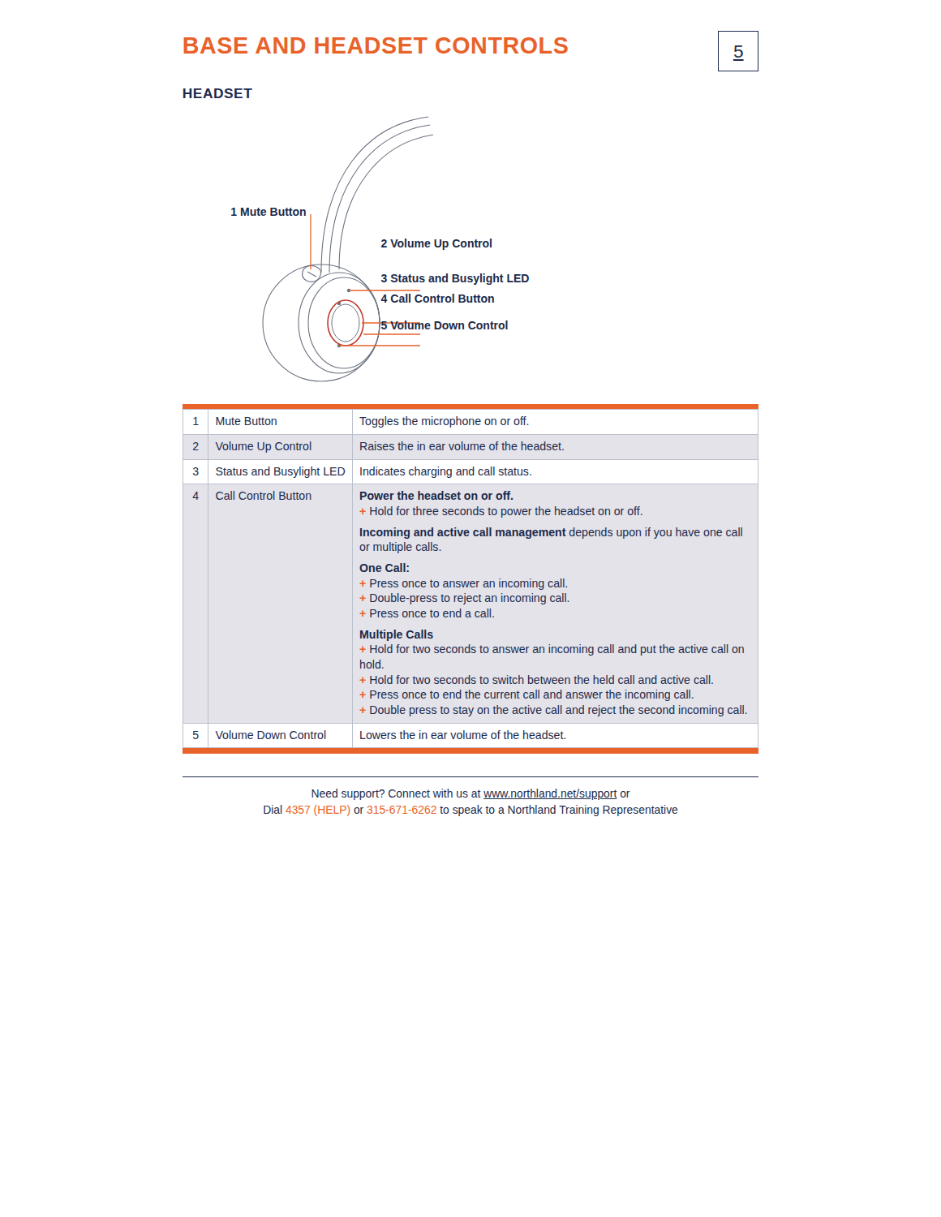Base and Headset Controls
5
Headset
1 Mute Button
2 Volume Up Control
3 Status and Busylight LED
4 Call Control Button
5 Volume Down Control
| 1 | Mute Button | Toggles the microphone on or off. |
| 2 | Volume Up Control | Raises the in ear volume of the headset. |
| 3 | Status and Busylight LED | Indicates charging and call status. |
| 4 | Call Control Button | Power the headset on or off. + Hold for three seconds to power the headset on or off. Incoming and active call management depends upon if you have one call or multiple calls. One Call: + Press once to answer an incoming call. + Double-press to reject an incoming call. + Press once to end a call. Multiple Calls + Hold for two seconds to answer an incoming call and put the active call on hold. + Hold for two seconds to switch between the held call and active call. + Press once to end the current call and answer the incoming call. + Double press to stay on the active call and reject the second incoming call. |
| 5 | Volume Down Control | Lowers the in ear volume of the headset. |
Need support? Connect with us at www.northland.net/support or
Dial 4357 (HELP) or 315-671-6262 to speak to a Northland Training Representative